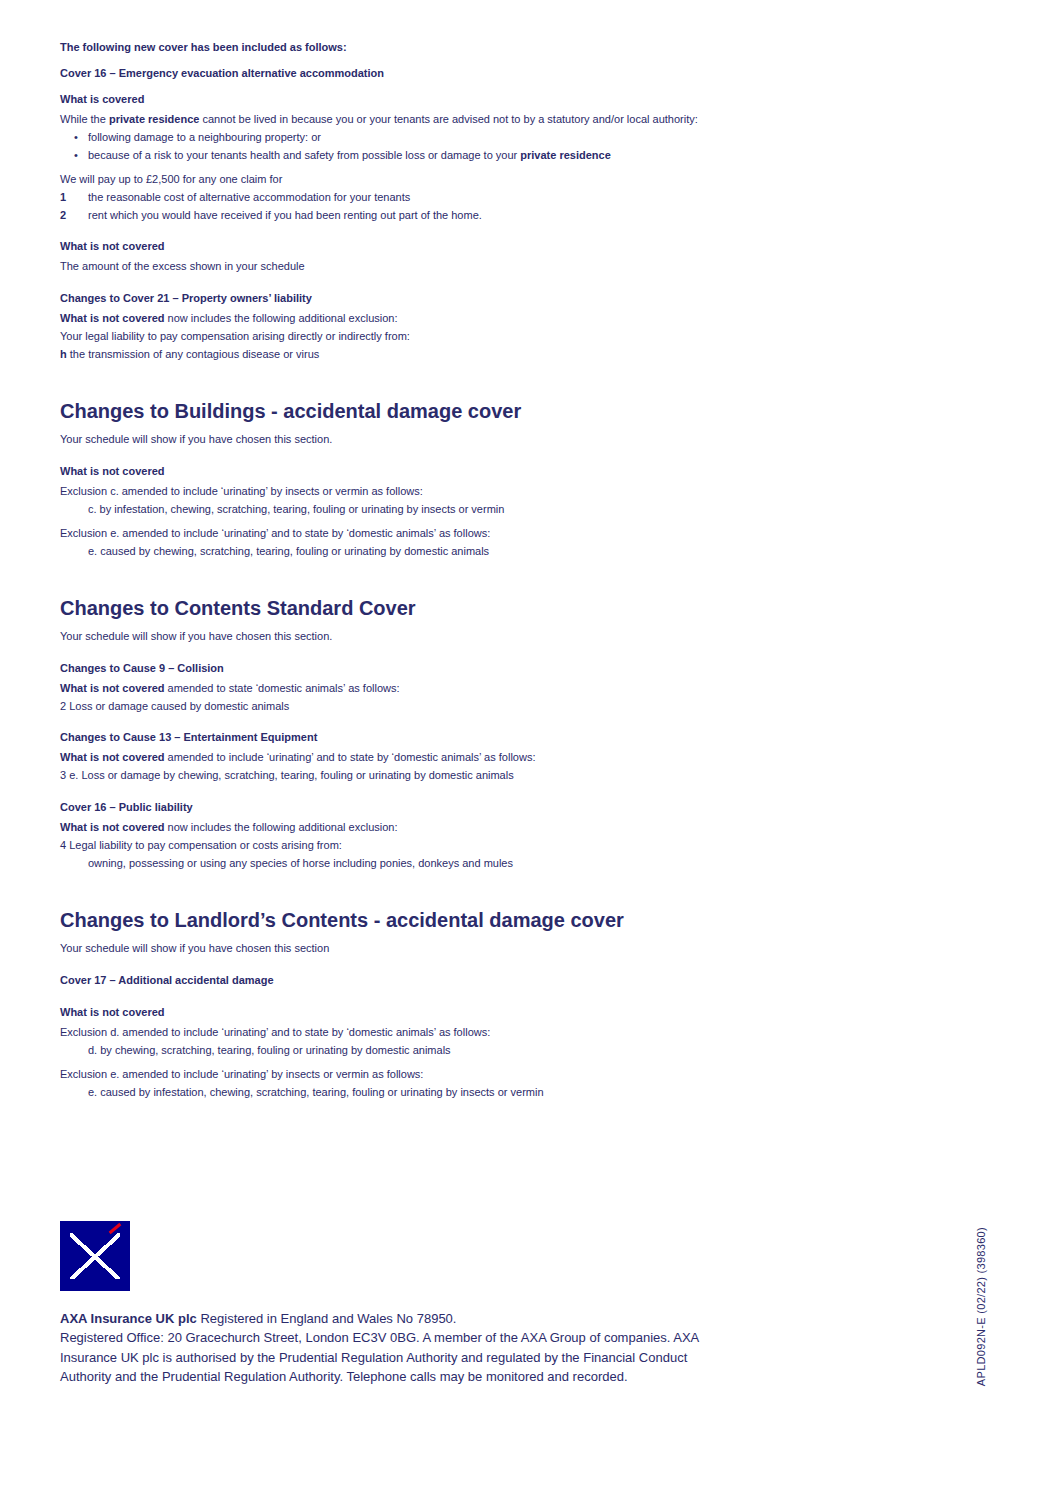The following new cover has been included as follows:
Cover 16 – Emergency evacuation alternative accommodation
What is covered
While the private residence cannot be lived in because you or your tenants are advised not to by a statutory and/or local authority:
following damage to a neighbouring property: or
because of a risk to your tenants health and safety from possible loss or damage to your private residence
We will pay up to £2,500 for any one claim for
1 the reasonable cost of alternative accommodation for your tenants
2 rent which you would have received if you had been renting out part of the home.
What is not covered
The amount of the excess shown in your schedule
Changes to Cover 21 – Property owners’ liability
What is not covered now includes the following additional exclusion:
Your legal liability to pay compensation arising directly or indirectly from:
h the transmission of any contagious disease or virus
Changes to Buildings - accidental damage cover
Your schedule will show if you have chosen this section.
What is not covered
Exclusion c. amended to include ‘urinating’ by insects or vermin as follows:
c. by infestation, chewing, scratching, tearing, fouling or urinating by insects or vermin
Exclusion e. amended to include ‘urinating’ and to state by ‘domestic animals’ as follows:
e. caused by chewing, scratching, tearing, fouling or urinating by domestic animals
Changes to Contents Standard Cover
Your schedule will show if you have chosen this section.
Changes to Cause 9 – Collision
What is not covered amended to state ‘domestic animals’ as follows:
2 Loss or damage caused by domestic animals
Changes to Cause 13 – Entertainment Equipment
What is not covered amended to include ‘urinating’ and to state by ‘domestic animals’ as follows:
3 e. Loss or damage by chewing, scratching, tearing, fouling or urinating by domestic animals
Cover 16 – Public liability
What is not covered now includes the following additional exclusion:
4 Legal liability to pay compensation or costs arising from:
owning, possessing or using any species of horse including ponies, donkeys and mules
Changes to Landlord’s Contents - accidental damage cover
Your schedule will show if you have chosen this section
Cover 17 – Additional accidental damage
What is not covered
Exclusion d. amended to include ‘urinating’ and to state by ‘domestic animals’ as follows:
d. by chewing, scratching, tearing, fouling or urinating by domestic animals
Exclusion e. amended to include ‘urinating’ by insects or vermin as follows:
e. caused by infestation, chewing, scratching, tearing, fouling or urinating by insects or vermin
AXA Insurance UK plc Registered in England and Wales No 78950.
Registered Office: 20 Gracechurch Street, London EC3V 0BG. A member of the AXA Group of companies. AXA Insurance UK plc is authorised by the Prudential Regulation Authority and regulated by the Financial Conduct Authority and the Prudential Regulation Authority. Telephone calls may be monitored and recorded.
APLD092N-E (02/22) (398360)